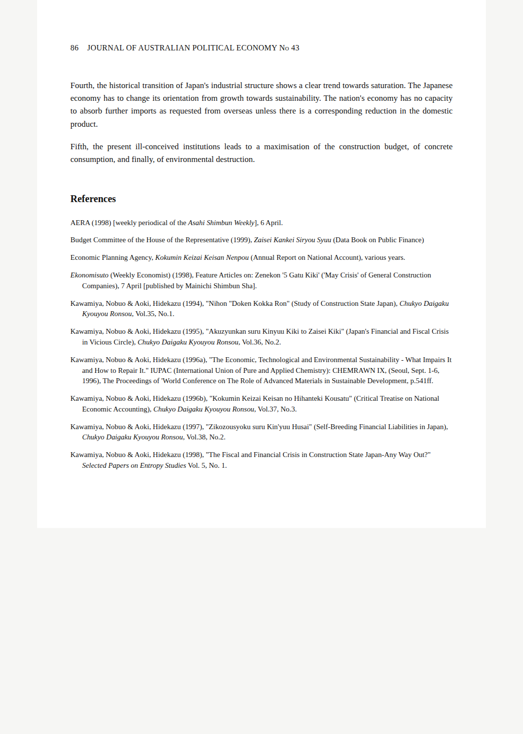86 JOURNAL OF AUSTRALIAN POLITICAL ECONOMY No 43
Fourth, the historical transition of Japan's industrial structure shows a clear trend towards saturation. The Japanese economy has to change its orientation from growth towards sustainability. The nation's economy has no capacity to absorb further imports as requested from overseas unless there is a corresponding reduction in the domestic product.
Fifth, the present ill-conceived institutions leads to a maximisation of the construction budget, of concrete consumption, and finally, of environmental destruction.
References
AERA (1998) [weekly periodical of the Asahi Shimbun Weekly], 6 April.
Budget Committee of the House of the Representative (1999), Zaisei Kankei Siryou Syuu (Data Book on Public Finance)
Economic Planning Agency, Kokumin Keizai Keisan Nenpou (Annual Report on National Account), various years.
Ekonomisuto (Weekly Economist) (1998), Feature Articles on: Zenekon '5 Gatu Kiki' ('May Crisis' of General Construction Companies), 7 April [published by Mainichi Shimbun Sha].
Kawamiya, Nobuo & Aoki, Hidekazu (1994), "Nihon "Doken Kokka Ron" (Study of Construction State Japan), Chukyo Daigaku Kyouyou Ronsou, Vol.35, No.1.
Kawamiya, Nobuo & Aoki, Hidekazu (1995), "Akuzyunkan suru Kinyuu Kiki to Zaisei Kiki" (Japan's Financial and Fiscal Crisis in Vicious Circle), Chukyo Daigaku Kyouyou Ronsou, Vol.36, No.2.
Kawamiya, Nobuo & Aoki, Hidekazu (1996a), "The Economic, Technological and Environmental Sustainability - What Impairs It and How to Repair It." IUPAC (International Union of Pure and Applied Chemistry): CHEMRAWN IX, (Seoul, Sept. 1-6, 1996), The Proceedings of 'World Conference on The Role of Advanced Materials in Sustainable Development, p.541ff.
Kawamiya, Nobuo & Aoki, Hidekazu (1996b), "Kokumin Keizai Keisan no Hihanteki Kousatu" (Critical Treatise on National Economic Accounting), Chukyo Daigaku Kyouyou Ronsou, Vol.37, No.3.
Kawamiya, Nobuo & Aoki, Hidekazu (1997), "Zikozousyoku suru Kin'yuu Husai" (Self-Breeding Financial Liabilities in Japan), Chukyo Daigaku Kyouyou Ronsou, Vol.38, No.2.
Kawamiya, Nobuo & Aoki, Hidekazu (1998), "The Fiscal and Financial Crisis in Construction State Japan-Any Way Out?" Selected Papers on Entropy Studies Vol. 5, No. 1.